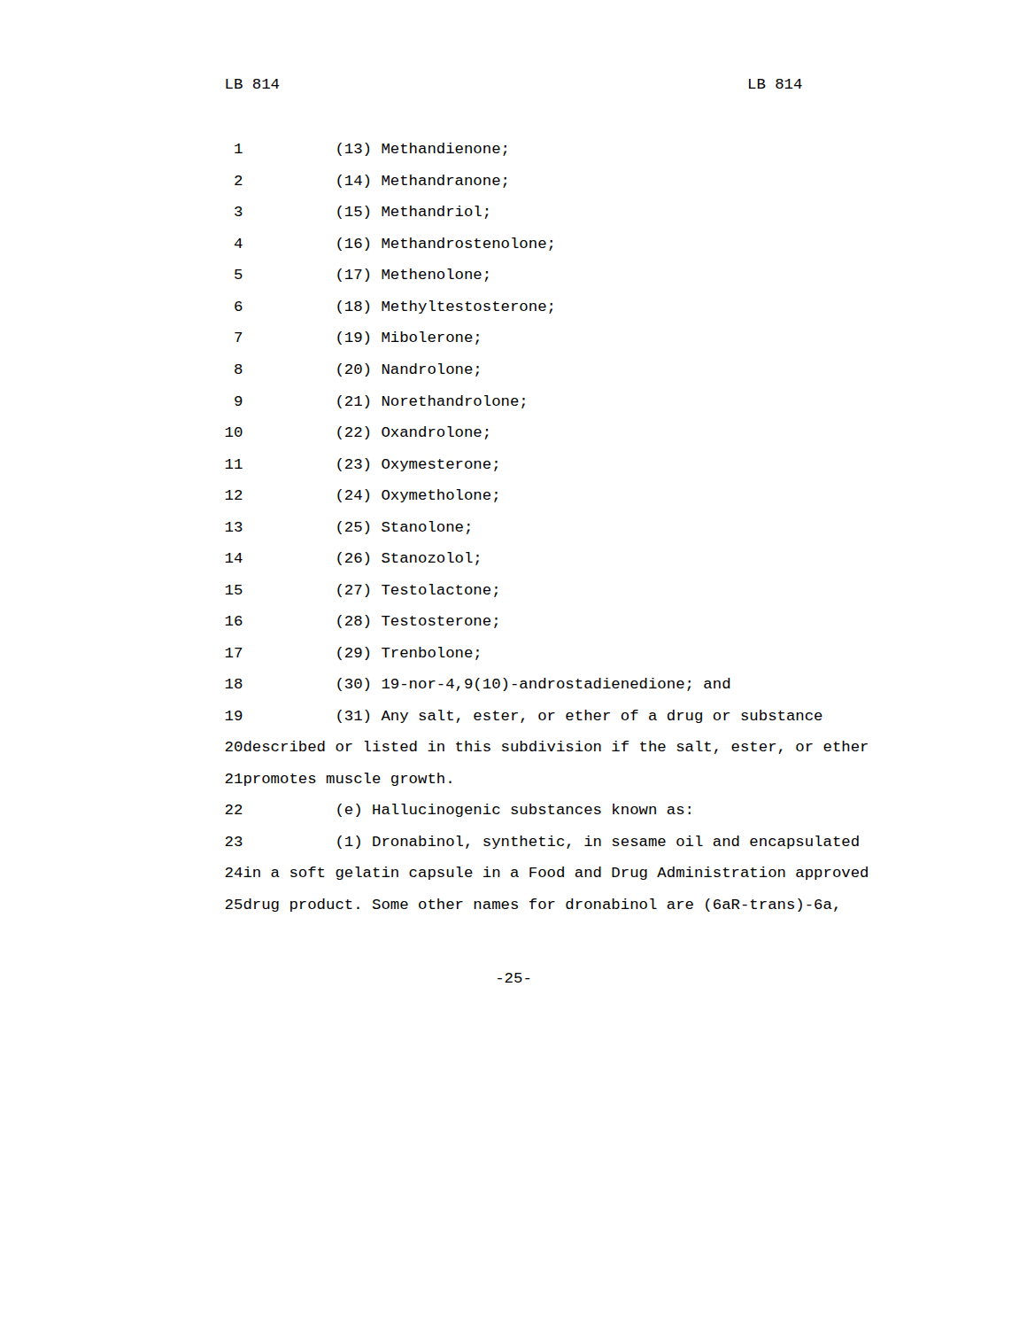LB 814 LB 814
| 1 | (13) Methandienone; |
| 2 | (14) Methandranone; |
| 3 | (15) Methandriol; |
| 4 | (16) Methandrostenolone; |
| 5 | (17) Methenolone; |
| 6 | (18) Methyltestosterone; |
| 7 | (19) Mibolerone; |
| 8 | (20) Nandrolone; |
| 9 | (21) Norethandrolone; |
| 10 | (22) Oxandrolone; |
| 11 | (23) Oxymesterone; |
| 12 | (24) Oxymetholone; |
| 13 | (25) Stanolone; |
| 14 | (26) Stanozolol; |
| 15 | (27) Testolactone; |
| 16 | (28) Testosterone; |
| 17 | (29) Trenbolone; |
| 18 | (30) 19-nor-4,9(10)-androstadienedione; and |
| 19 | (31) Any salt, ester, or ether of a drug or substance |
| 20 | described or listed in this subdivision if the salt, ester, or ether |
| 21 | promotes muscle growth. |
| 22 | (e) Hallucinogenic substances known as: |
| 23 | (1) Dronabinol, synthetic, in sesame oil and encapsulated |
| 24 | in a soft gelatin capsule in a Food and Drug Administration approved |
| 25 | drug product. Some other names for dronabinol are (6aR-trans)-6a, |
-25-